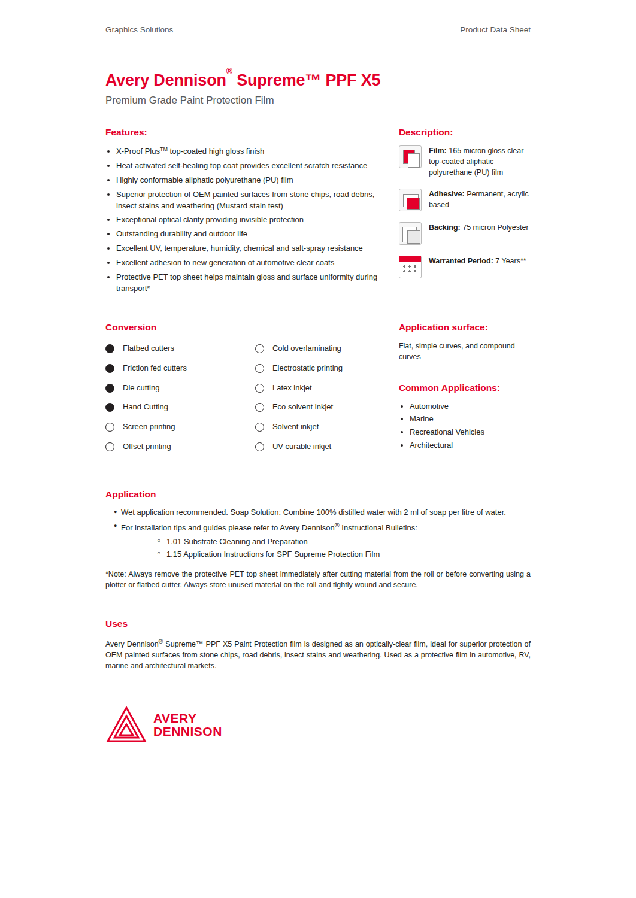Graphics Solutions Product Data Sheet
Avery Dennison® Supreme™ PPF X5
Premium Grade Paint Protection Film
Features:
X-Proof PlusTM top-coated high gloss finish
Heat activated self-healing top coat provides excellent scratch resistance
Highly conformable aliphatic polyurethane (PU) film
Superior protection of OEM painted surfaces from stone chips, road debris, insect stains and weathering (Mustard stain test)
Exceptional optical clarity providing invisible protection
Outstanding durability and outdoor life
Excellent UV, temperature, humidity, chemical and salt-spray resistance
Excellent adhesion to new generation of automotive clear coats
Protective PET top sheet helps maintain gloss and surface uniformity during transport*
Description:
Film: 165 micron gloss clear top-coated aliphatic polyurethane (PU) film
Adhesive: Permanent, acrylic based
Backing: 75 micron Polyester
Warranted Period: 7 Years**
Conversion
Flatbed cutters
Friction fed cutters
Die cutting
Hand Cutting
Screen printing
Offset printing
Cold overlaminating
Electrostatic printing
Latex inkjet
Eco solvent inkjet
Solvent inkjet
UV curable inkjet
Application surface:
Flat, simple curves, and compound curves
Common Applications:
Automotive
Marine
Recreational Vehicles
Architectural
Application
Wet application recommended. Soap Solution: Combine 100% distilled water with 2 ml of soap per litre of water.
For installation tips and guides please refer to Avery Dennison® Instructional Bulletins:
1.01 Substrate Cleaning and Preparation
1.15 Application Instructions for SPF Supreme Protection Film
*Note: Always remove the protective PET top sheet immediately after cutting material from the roll or before converting using a plotter or flatbed cutter. Always store unused material on the roll and tightly wound and secure.
Uses
Avery Dennison® Supreme™ PPF X5 Paint Protection film is designed as an optically-clear film, ideal for superior protection of OEM painted surfaces from stone chips, road debris, insect stains and weathering. Used as a protective film in automotive, RV, marine and architectural markets.
AVERY
DENNISON